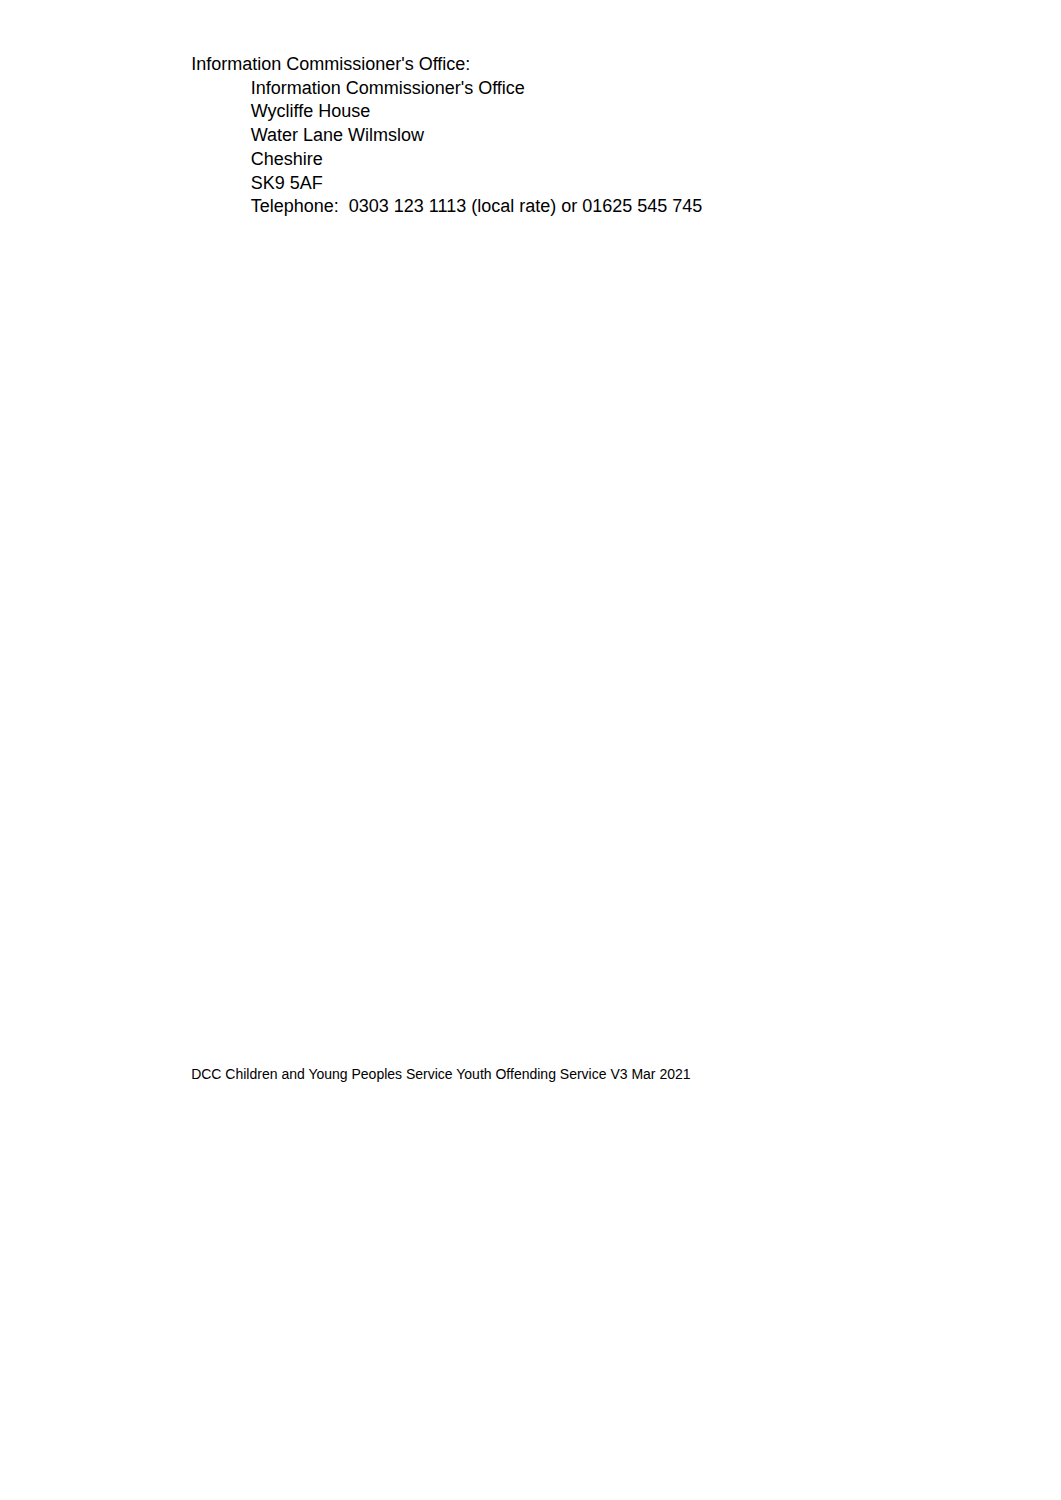Information Commissioner's Office:
Information Commissioner's Office
Wycliffe House
Water Lane Wilmslow
Cheshire
SK9 5AF
Telephone: 0303 123 1113 (local rate) or 01625 545 745
DCC Children and Young Peoples Service Youth Offending Service V3 Mar 2021